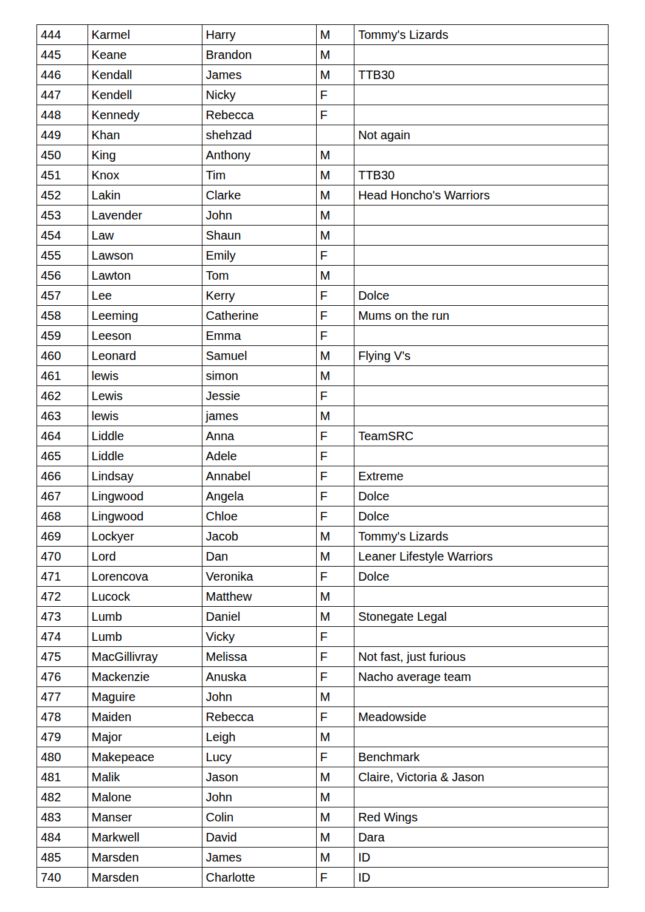| 444 | Karmel | Harry | M | Tommy's Lizards |
| 445 | Keane | Brandon | M | |
| 446 | Kendall | James | M | TTB30 |
| 447 | Kendell | Nicky | F | |
| 448 | Kennedy | Rebecca | F | |
| 449 | Khan | shehzad | | Not again |
| 450 | King | Anthony | M | |
| 451 | Knox | Tim | M | TTB30 |
| 452 | Lakin | Clarke | M | Head Honcho's Warriors |
| 453 | Lavender | John | M | |
| 454 | Law | Shaun | M | |
| 455 | Lawson | Emily | F | |
| 456 | Lawton | Tom | M | |
| 457 | Lee | Kerry | F | Dolce |
| 458 | Leeming | Catherine | F | Mums on the run |
| 459 | Leeson | Emma | F | |
| 460 | Leonard | Samuel | M | Flying V's |
| 461 | lewis | simon | M | |
| 462 | Lewis | Jessie | F | |
| 463 | lewis | james | M | |
| 464 | Liddle | Anna | F | TeamSRC |
| 465 | Liddle | Adele | F | |
| 466 | Lindsay | Annabel | F | Extreme |
| 467 | Lingwood | Angela | F | Dolce |
| 468 | Lingwood | Chloe | F | Dolce |
| 469 | Lockyer | Jacob | M | Tommy's Lizards |
| 470 | Lord | Dan | M | Leaner Lifestyle Warriors |
| 471 | Lorencova | Veronika | F | Dolce |
| 472 | Lucock | Matthew | M | |
| 473 | Lumb | Daniel | M | Stonegate Legal |
| 474 | Lumb | Vicky | F | |
| 475 | MacGillivray | Melissa | F | Not fast, just furious |
| 476 | Mackenzie | Anuska | F | Nacho average team |
| 477 | Maguire | John | M | |
| 478 | Maiden | Rebecca | F | Meadowside |
| 479 | Major | Leigh | M | |
| 480 | Makepeace | Lucy | F | Benchmark |
| 481 | Malik | Jason | M | Claire, Victoria & Jason |
| 482 | Malone | John | M | |
| 483 | Manser | Colin | M | Red Wings |
| 484 | Markwell | David | M | Dara |
| 485 | Marsden | James | M | ID |
| 740 | Marsden | Charlotte | F | ID |